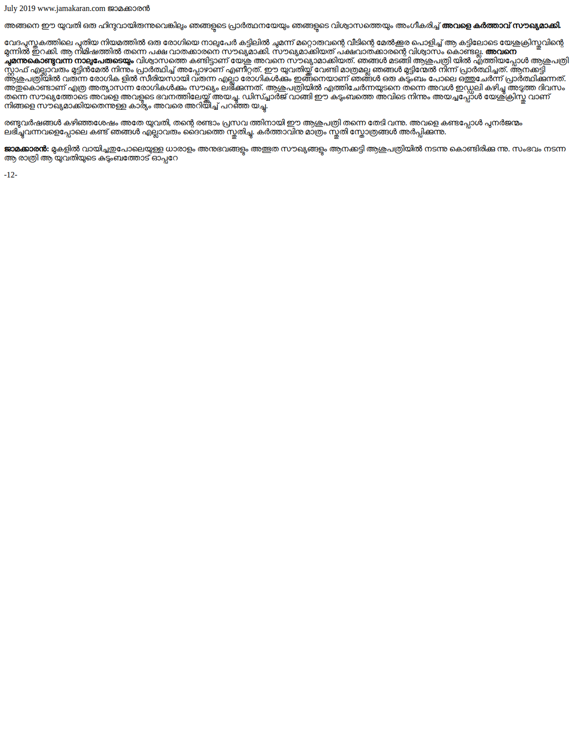July 2019 www.jamakaran.com ജാമക്കാരൻ
അങ്ങനെ ഈ യുവതി ഒരു ഹിന്ദുവായിരുന്നുവെങ്കിലും ഞങ്ങളുടെ പ്രാർത്ഥനയേയും ഞങ്ങളുടെ വിശ്വാസത്തെയും അംഗീകരിച്ച് അവളെ കർത്താവ് സൗഖ്യമാക്കി.
വേദപുസ്തകത്തിലെ പുതിയ നിയമത്തിൽ ഒരു രോഗിയെ നാലുപേർ കട്ടിലിൽ ചുമന്ന് മറ്റൊരുവന്റെ വീടിന്റെ മേൽക്കൂര പൊളിച്ച് ആ കട്ടിലോടെ യേശുക്രിസ്തുവിന്റെ മുന്നിൽ ഇറക്കി. ആ നിമിഷത്തിൽ തന്നെ പക്ഷ വാതക്കാരനെ സൗഖ്യമാക്കി. സൗഖ്യമാക്കിയത് പക്ഷവാതക്കാരന്റെ വിശ്വാസം കൊണ്ടല്ല. അവനെ ചുമന്നുകൊണ്ടുവന്ന നാലുപേരുടെയും വിശ്വാസത്തെ കണ്ടിട്ടാണ് യേശു അവനെ സൗഖ്യാമാക്കിയത്. ഞങ്ങൾ മടങ്ങി ആശുപത്രി യിൽ എത്തിയപ്പോൾ ആശുപത്രി സ്റ്റാഫ് എല്ലാവരും മുട്ടിൻമേൽ നിന്നും പ്രാർത്ഥിച്ച് അപ്പോഴാണ് എണീറ്റത്. ഈ യുവതിയ്ക്ക് വേണ്ടി മാത്രമല്ല ഞങ്ങൾ മുട്ടിന്മേൽ നിന്ന് പ്രാർത്ഥിച്ചത്. ആനക്കട്ടി ആശുപത്രിയിൽ വരുന്ന രോഗിക ളിൽ സീരിയസായി വരുന്ന എല്ലാ രോഗികൾക്കും ഇങ്ങനെയാണ് ഞങ്ങൾ ഒരു കുടുംബം പോലെ ഒത്തുചേർന്ന് പ്രാർത്ഥിക്കുന്നത്. അതുകൊണ്ടാണ് എത്ര അത്യാസന്ന രോഗികൾക്കും സൗഖ്യം ലഭിക്കുന്നത്. ആശുപത്രിയിൽ എത്തിചേർന്നയുടനെ തന്നെ അവൾ ഇഡ്ഡലി കഴിച്ചു അടുത്ത ദിവസം തന്നെ സൗഖ്യത്തോടെ അവളെ അവളുടെ ഭവനത്തിലേയ്ക്ക് അയച്ചു. ഡിസ്ച്ചാർജ് വാങ്ങി ഈ കുടുംബത്തെ അവിടെ നിന്നും അയച്ചപ്പോൾ യേശുക്രിസ്തു വാണ് നിങ്ങളെ സൗഖ്യമാക്കിയതെന്നുള്ള കാര്യം അവരെ അറിയിച്ച് പറഞ്ഞ യച്ചു.
രണ്ടുവർഷങ്ങൾ കഴിഞ്ഞശേഷം അതേ യുവതി, തന്റെ രണ്ടാം പ്രസവ ത്തിനായി ഈ ആശുപത്രി തന്നെ തേടി വന്നു. അവളെ കണ്ടപ്പോൾ പുനർജന്മം ലഭിച്ചുവന്നവളെപ്പോലെ കണ്ട് ഞങ്ങൾ എല്ലാവരും ദൈവത്തെ സ്തുതിച്ചു. കർത്താവിനു മാത്രം സ്തുതി സ്തോത്രങ്ങൾ അർപ്പിക്കുന്നു.
ജാമക്കാരൻ: മുകളിൽ വായിച്ചതുപോലെയുള്ള ധാരാളം അനുഭവങ്ങളും അത്ഭുത സൗഖ്യങ്ങളും ആനക്കട്ടി ആശുപത്രിയിൽ നടന്നു കൊണ്ടിരിക്കു ന്നു. സംഭവം നടന്ന ആ രാത്രി ആ യുവതിയുടെ കുടുംബത്തോട് ഓപ്പറേ
-12-